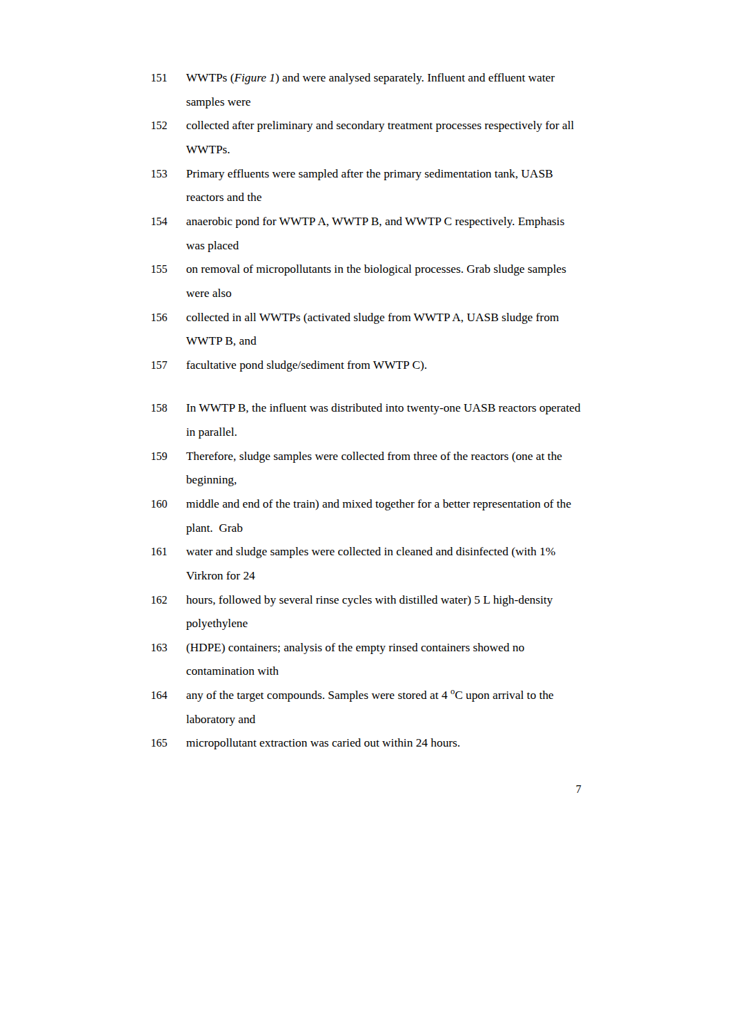151 WWTPs (Figure 1) and were analysed separately. Influent and effluent water samples were
152 collected after preliminary and secondary treatment processes respectively for all WWTPs.
153 Primary effluents were sampled after the primary sedimentation tank, UASB reactors and the
154 anaerobic pond for WWTP A, WWTP B, and WWTP C respectively. Emphasis was placed
155 on removal of micropollutants in the biological processes. Grab sludge samples were also
156 collected in all WWTPs (activated sludge from WWTP A, UASB sludge from WWTP B, and
157 facultative pond sludge/sediment from WWTP C).
158 In WWTP B, the influent was distributed into twenty-one UASB reactors operated in parallel.
159 Therefore, sludge samples were collected from three of the reactors (one at the beginning,
160 middle and end of the train) and mixed together for a better representation of the plant. Grab
161 water and sludge samples were collected in cleaned and disinfected (with 1% Virkron for 24
162 hours, followed by several rinse cycles with distilled water) 5 L high-density polyethylene
163(HDPE) containers; analysis of the empty rinsed containers showed no contamination with
164 any of the target compounds. Samples were stored at 4 oC upon arrival to the laboratory and
165 micropollutant extraction was caried out within 24 hours.
7